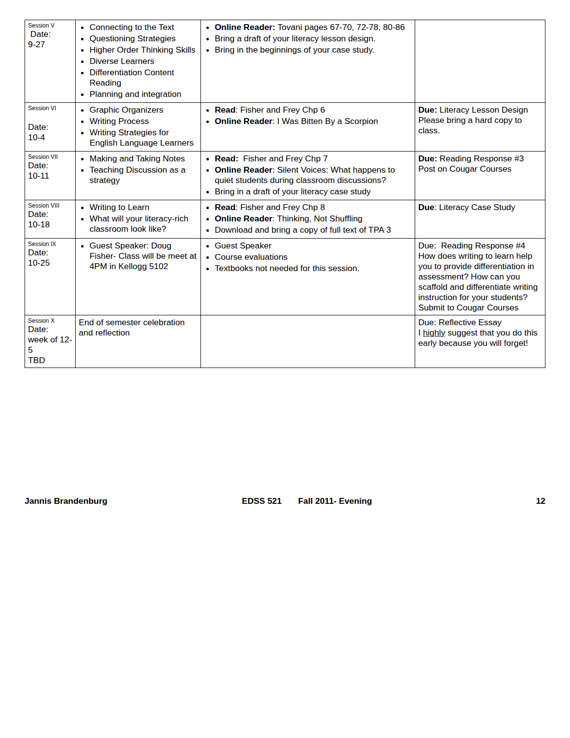| Session V Date: 9-27 | Connecting to the Text Questioning Strategies Higher Order Thinking Skills Diverse Learners Differentiation Content Reading Planning and integration | Online Reader: Tovani pages 67-70, 72-78, 80-86 Bring a draft of your literacy lesson design. Bring in the beginnings of your case study. | |
| Session VI Date: 10-4 | Graphic Organizers Writing Process Writing Strategies for English Language Learners | Read : Fisher and Frey Chp 6 Online Reader : I Was Bitten By a Scorpion | Due: Literacy Lesson Design Please bring a hard copy to class. |
| Session VII Date: 10-11 | Making and Taking Notes Teaching Discussion as a strategy | Read: Fisher and Frey Chp 7 Online Reader : Silent Voices: What happens to quiet students during classroom discussions? Bring in a draft of your literacy case study | Due: Reading Response #3 Post on Cougar Courses |
| Session VIII Date: 10-18 | Writing to Learn What will your literacy-rich classroom look like? | Read : Fisher and Frey Chp 8 Online Reader : Thinking, Not Shuffling Download and bring a copy of full text of TPA 3 | Due : Literacy Case Study |
| Session IX Date: 10-25 | Guest Speaker: Doug Fisher- Class will be meet at 4PM in Kellogg 5102 | Guest Speaker Course evaluations Textbooks not needed for this session. | Due: Reading Response #4 How does writing to learn help you to provide differentiation in assessment? How can you scaffold and differentiate writing instruction for your students? Submit to Cougar Courses |
| Session X Date: week of 12-5 TBD | End of semester celebration and reflection | | Due: Reflective Essay I highly suggest that you do this early because you will forget! |
Jannis Brandenburg EDSS 521 Fall 2011- Evening 12